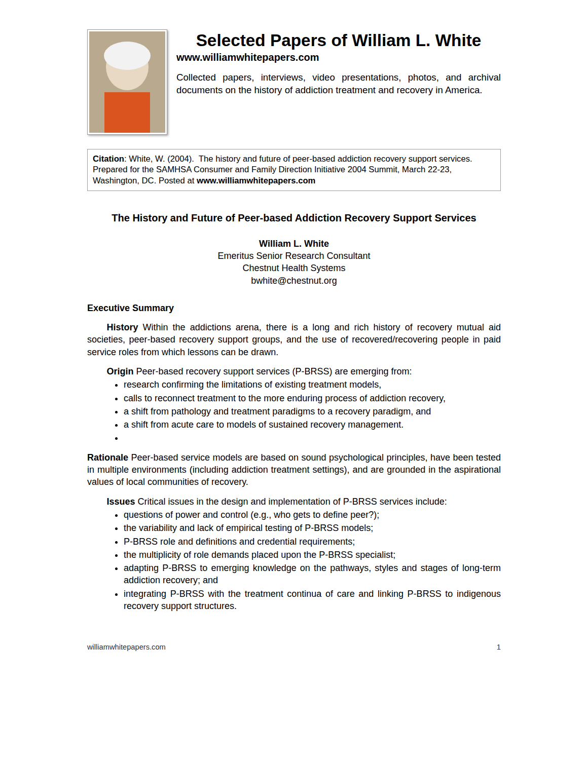Selected Papers of William L. White
www.williamwhitepapers.com
Collected papers, interviews, video presentations, photos, and archival documents on the history of addiction treatment and recovery in America.
Citation: White, W. (2004). The history and future of peer-based addiction recovery support services. Prepared for the SAMHSA Consumer and Family Direction Initiative 2004 Summit, March 22-23, Washington, DC. Posted at www.williamwhitepapers.com
The History and Future of Peer-based Addiction Recovery Support Services
William L. White
Emeritus Senior Research Consultant
Chestnut Health Systems
bwhite@chestnut.org
Executive Summary
History Within the addictions arena, there is a long and rich history of recovery mutual aid societies, peer-based recovery support groups, and the use of recovered/recovering people in paid service roles from which lessons can be drawn.
Origin Peer-based recovery support services (P-BRSS) are emerging from:
research confirming the limitations of existing treatment models,
calls to reconnect treatment to the more enduring process of addiction recovery,
a shift from pathology and treatment paradigms to a recovery paradigm, and
a shift from acute care to models of sustained recovery management.
Rationale Peer-based service models are based on sound psychological principles, have been tested in multiple environments (including addiction treatment settings), and are grounded in the aspirational values of local communities of recovery.
Issues Critical issues in the design and implementation of P-BRSS services include:
questions of power and control (e.g., who gets to define peer?);
the variability and lack of empirical testing of P-BRSS models;
P-BRSS role and definitions and credential requirements;
the multiplicity of role demands placed upon the P-BRSS specialist;
adapting P-BRSS to emerging knowledge on the pathways, styles and stages of long-term addiction recovery; and
integrating P-BRSS with the treatment continua of care and linking P-BRSS to indigenous recovery support structures.
williamwhitepapers.com 1